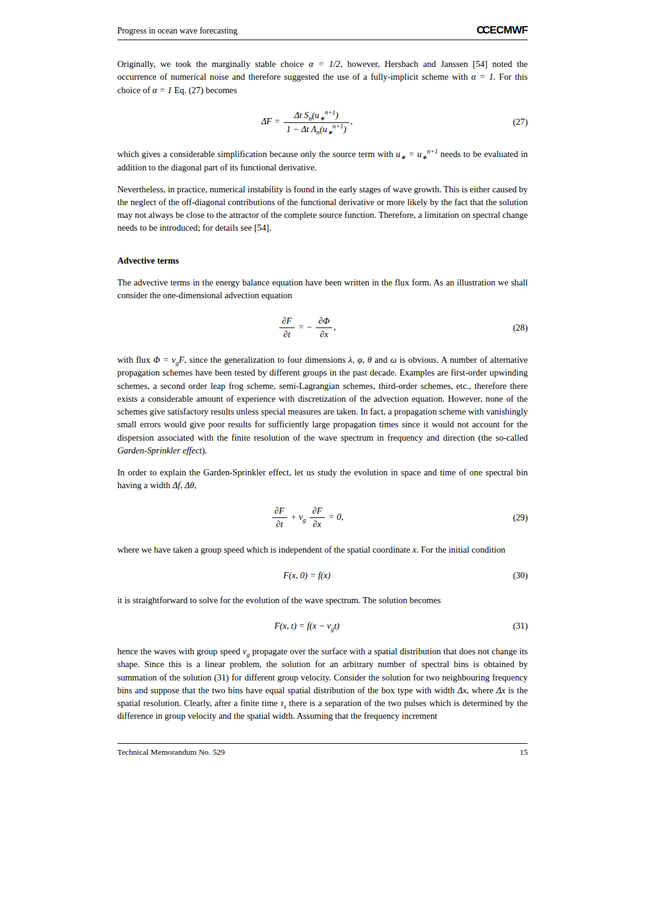Progress in ocean wave forecasting
CCECMWF
Originally, we took the marginally stable choice α = 1/2, however, Hersbach and Janssen [54] noted the occurrence of numerical noise and therefore suggested the use of a fully-implicit scheme with α = 1. For this choice of α = 1 Eq. (27) becomes
ΔF = Δt Sn(u∗n+1) 1 − Δt Λn(u∗n+1) ,
(27)
which gives a considerable simplification because only the source term with u∗ = u∗n+1 needs to be evaluated in addition to the diagonal part of its functional derivative.
Nevertheless, in practice, numerical instability is found in the early stages of wave growth. This is either caused by the neglect of the off-diagonal contributions of the functional derivative or more likely by the fact that the solution may not always be close to the attractor of the complete source function. Therefore, a limitation on spectral change needs to be introduced; for details see [54].
Advective terms
The advective terms in the energy balance equation have been written in the flux form. As an illustration we shall consider the one-dimensional advection equation
∂F ∂t = − ∂Φ ∂x ,
(28)
with flux Φ = vgF, since the generalization to four dimensions λ, φ, θ and ω is obvious. A number of alternative propagation schemes have been tested by different groups in the past decade. Examples are first-order upwinding schemes, a second order leap frog scheme, semi-Lagrangian schemes, third-order schemes, etc., therefore there exists a considerable amount of experience with discretization of the advection equation. However, none of the schemes give satisfactory results unless special measures are taken. In fact, a propagation scheme with vanishingly small errors would give poor results for sufficiently large propagation times since it would not account for the dispersion associated with the finite resolution of the wave spectrum in frequency and direction (the so-called Garden-Sprinkler effect).
In order to explain the Garden-Sprinkler effect, let us study the evolution in space and time of one spectral bin having a width Δf, Δθ,
∂F ∂t + vg ∂F ∂x = 0,
(29)
where we have taken a group speed which is independent of the spatial coordinate x. For the initial condition
F(x, 0) = f(x)
(30)
it is straightforward to solve for the evolution of the wave spectrum. The solution becomes
F(x, t) = f(x − vgt)
(31)
hence the waves with group speed vg propagate over the surface with a spatial distribution that does not change its shape. Since this is a linear problem, the solution for an arbitrary number of spectral bins is obtained by summation of the solution (31) for different group velocity. Consider the solution for two neighbouring frequency bins and suppose that the two bins have equal spatial distribution of the box type with width Δx, where Δx is the spatial resolution. Clearly, after a finite time τs there is a separation of the two pulses which is determined by the difference in group velocity and the spatial width. Assuming that the frequency increment
Technical Memorandum No. 529
15